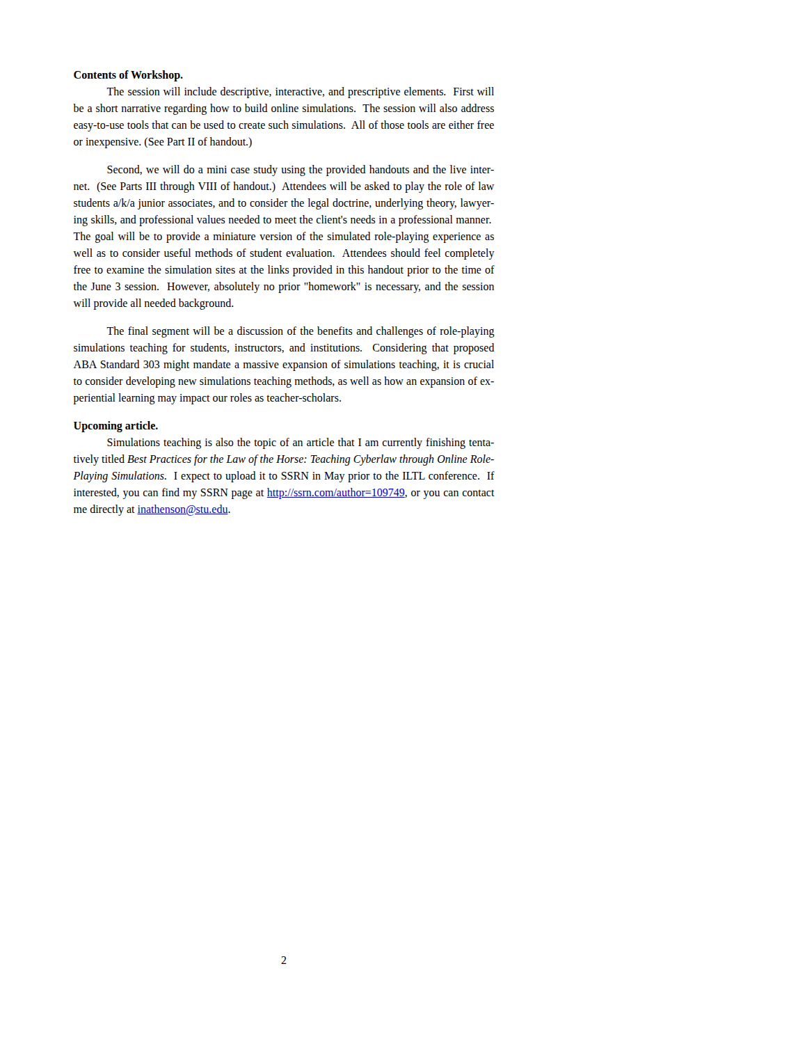Contents of Workshop.
The session will include descriptive, interactive, and prescriptive elements. First will be a short narrative regarding how to build online simulations. The session will also address easy-to-use tools that can be used to create such simulations. All of those tools are either free or inexpensive. (See Part II of handout.)
Second, we will do a mini case study using the provided handouts and the live internet. (See Parts III through VIII of handout.) Attendees will be asked to play the role of law students a/k/a junior associates, and to consider the legal doctrine, underlying theory, lawyering skills, and professional values needed to meet the client's needs in a professional manner. The goal will be to provide a miniature version of the simulated role-playing experience as well as to consider useful methods of student evaluation. Attendees should feel completely free to examine the simulation sites at the links provided in this handout prior to the time of the June 3 session. However, absolutely no prior "homework" is necessary, and the session will provide all needed background.
The final segment will be a discussion of the benefits and challenges of role-playing simulations teaching for students, instructors, and institutions. Considering that proposed ABA Standard 303 might mandate a massive expansion of simulations teaching, it is crucial to consider developing new simulations teaching methods, as well as how an expansion of experiential learning may impact our roles as teacher-scholars.
Upcoming article.
Simulations teaching is also the topic of an article that I am currently finishing tentatively titled Best Practices for the Law of the Horse: Teaching Cyberlaw through Online Role-Playing Simulations. I expect to upload it to SSRN in May prior to the ILTL conference. If interested, you can find my SSRN page at http://ssrn.com/author=109749, or you can contact me directly at inathenson@stu.edu.
2